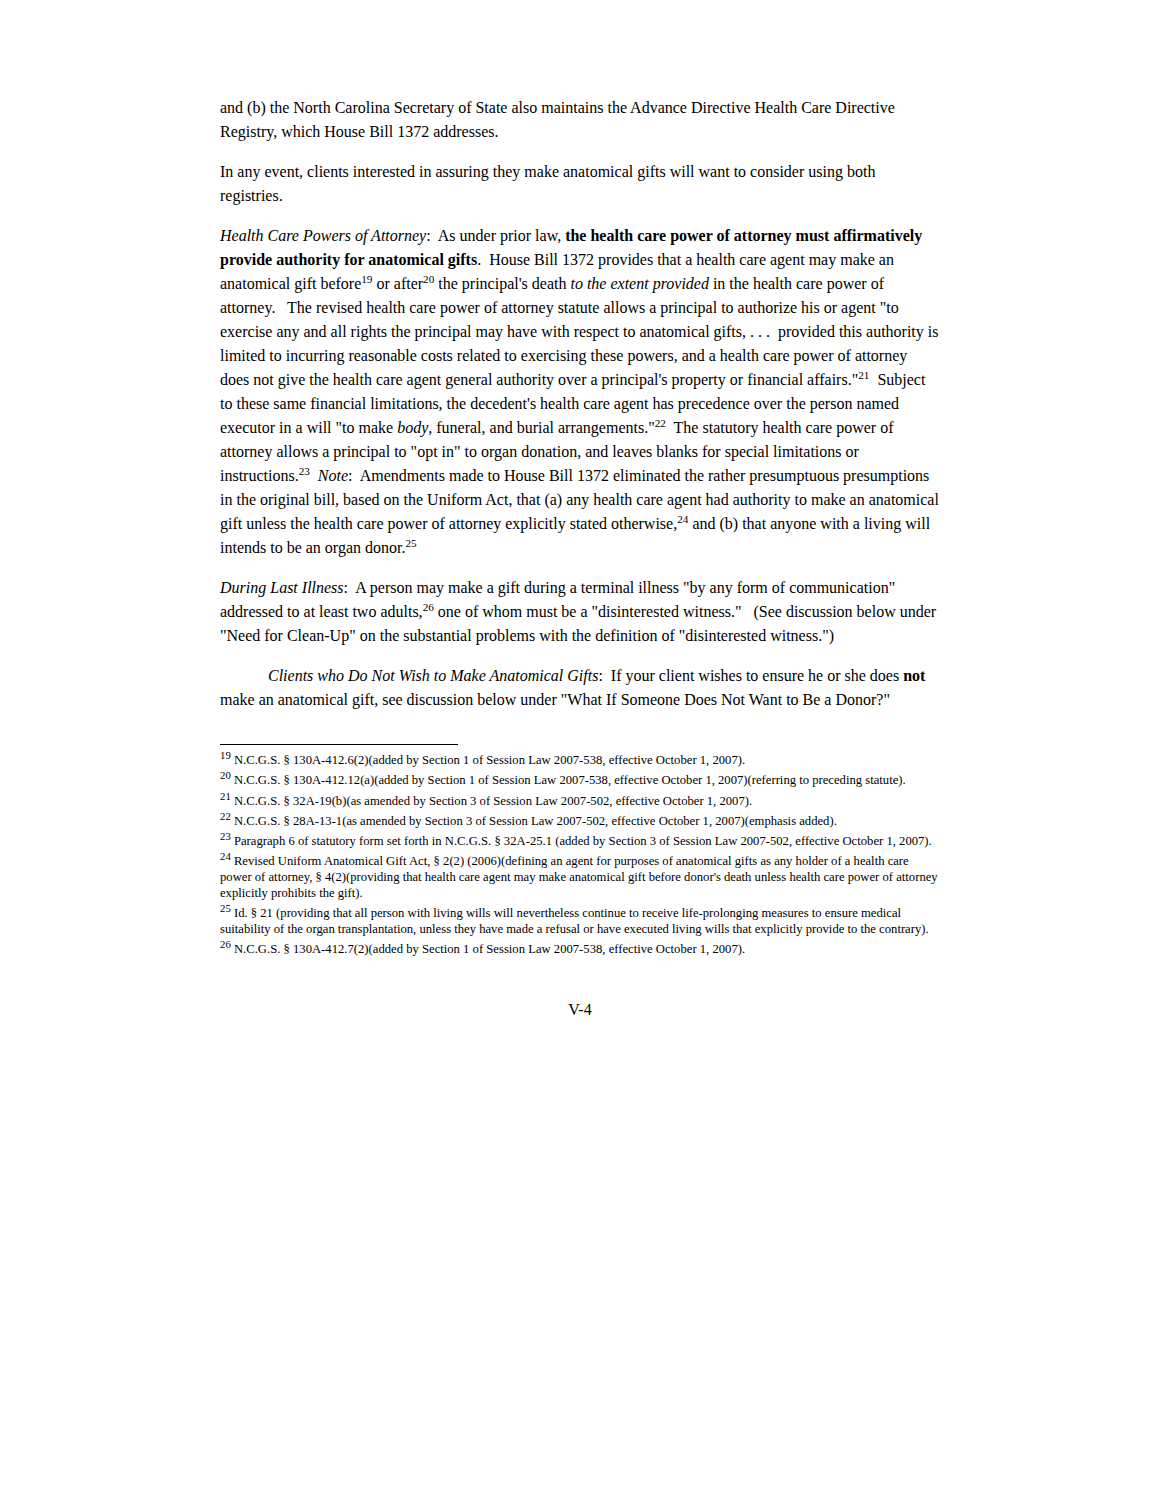and (b) the North Carolina Secretary of State also maintains the Advance Directive Health Care Directive Registry, which House Bill 1372 addresses.
In any event, clients interested in assuring they make anatomical gifts will want to consider using both registries.
Health Care Powers of Attorney: As under prior law, the health care power of attorney must affirmatively provide authority for anatomical gifts. House Bill 1372 provides that a health care agent may make an anatomical gift before19 or after20 the principal's death to the extent provided in the health care power of attorney. The revised health care power of attorney statute allows a principal to authorize his or agent "to exercise any and all rights the principal may have with respect to anatomical gifts, . . . provided this authority is limited to incurring reasonable costs related to exercising these powers, and a health care power of attorney does not give the health care agent general authority over a principal's property or financial affairs."21 Subject to these same financial limitations, the decedent's health care agent has precedence over the person named executor in a will "to make body, funeral, and burial arrangements."22 The statutory health care power of attorney allows a principal to "opt in" to organ donation, and leaves blanks for special limitations or instructions.23 Note: Amendments made to House Bill 1372 eliminated the rather presumptuous presumptions in the original bill, based on the Uniform Act, that (a) any health care agent had authority to make an anatomical gift unless the health care power of attorney explicitly stated otherwise,24 and (b) that anyone with a living will intends to be an organ donor.25
During Last Illness: A person may make a gift during a terminal illness "by any form of communication" addressed to at least two adults,26 one of whom must be a "disinterested witness." (See discussion below under "Need for Clean-Up" on the substantial problems with the definition of "disinterested witness.")
Clients who Do Not Wish to Make Anatomical Gifts: If your client wishes to ensure he or she does not make an anatomical gift, see discussion below under "What If Someone Does Not Want to Be a Donor?"
19 N.C.G.S. § 130A-412.6(2)(added by Section 1 of Session Law 2007-538, effective October 1, 2007).
20 N.C.G.S. § 130A-412.12(a)(added by Section 1 of Session Law 2007-538, effective October 1, 2007)(referring to preceding statute).
21 N.C.G.S. § 32A-19(b)(as amended by Section 3 of Session Law 2007-502, effective October 1, 2007).
22 N.C.G.S. § 28A-13-1(as amended by Section 3 of Session Law 2007-502, effective October 1, 2007)(emphasis added).
23 Paragraph 6 of statutory form set forth in N.C.G.S. § 32A-25.1 (added by Section 3 of Session Law 2007-502, effective October 1, 2007).
24 Revised Uniform Anatomical Gift Act, § 2(2) (2006)(defining an agent for purposes of anatomical gifts as any holder of a health care power of attorney, § 4(2)(providing that health care agent may make anatomical gift before donor's death unless health care power of attorney explicitly prohibits the gift).
25 Id. § 21 (providing that all person with living wills will nevertheless continue to receive life-prolonging measures to ensure medical suitability of the organ transplantation, unless they have made a refusal or have executed living wills that explicitly provide to the contrary).
26 N.C.G.S. § 130A-412.7(2)(added by Section 1 of Session Law 2007-538, effective October 1, 2007).
V-4